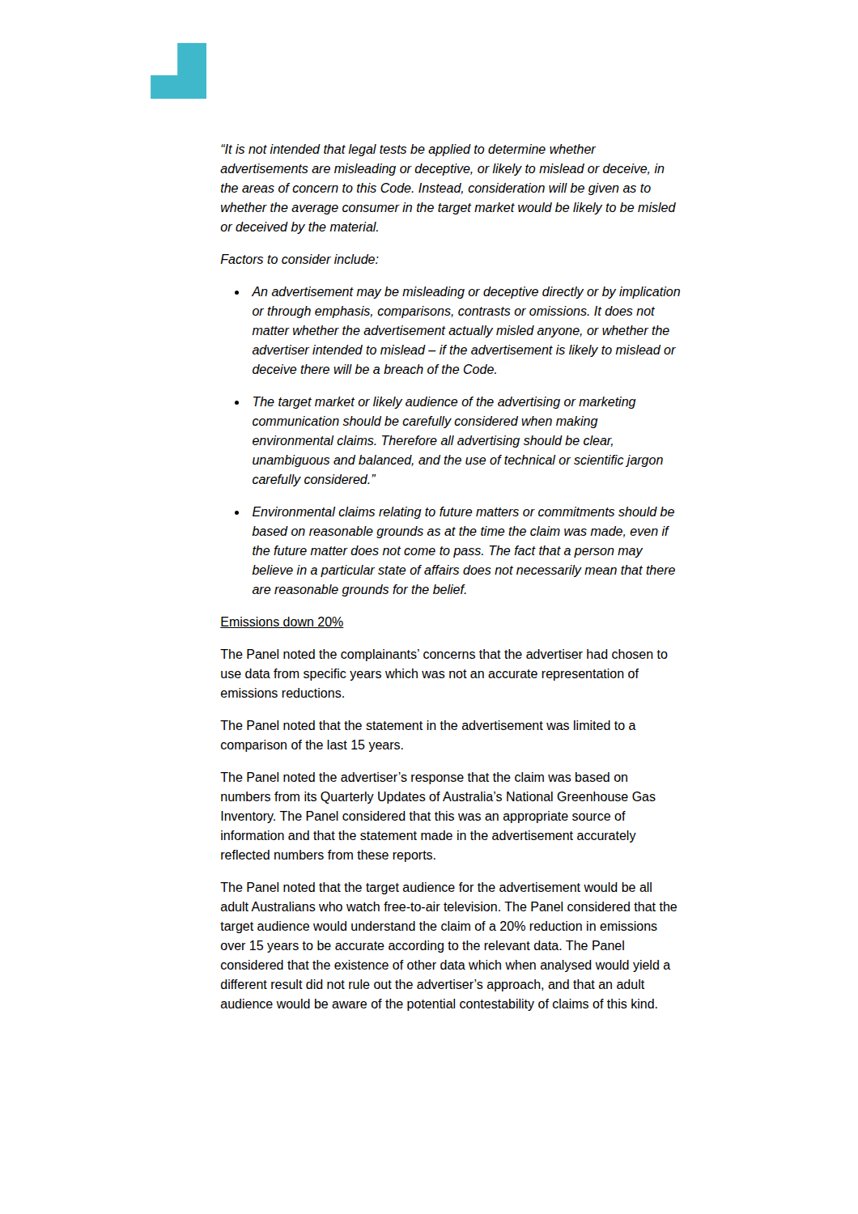“It is not intended that legal tests be applied to determine whether advertisements are misleading or deceptive, or likely to mislead or deceive, in the areas of concern to this Code. Instead, consideration will be given as to whether the average consumer in the target market would be likely to be misled or deceived by the material.
Factors to consider include:
An advertisement may be misleading or deceptive directly or by implication or through emphasis, comparisons, contrasts or omissions. It does not matter whether the advertisement actually misled anyone, or whether the advertiser intended to mislead – if the advertisement is likely to mislead or deceive there will be a breach of the Code.
The target market or likely audience of the advertising or marketing communication should be carefully considered when making environmental claims. Therefore all advertising should be clear, unambiguous and balanced, and the use of technical or scientific jargon carefully considered.”
Environmental claims relating to future matters or commitments should be based on reasonable grounds as at the time the claim was made, even if the future matter does not come to pass. The fact that a person may believe in a particular state of affairs does not necessarily mean that there are reasonable grounds for the belief.
Emissions down 20%
The Panel noted the complainants’ concerns that the advertiser had chosen to use data from specific years which was not an accurate representation of emissions reductions.
The Panel noted that the statement in the advertisement was limited to a comparison of the last 15 years.
The Panel noted the advertiser’s response that the claim was based on numbers from its Quarterly Updates of Australia’s National Greenhouse Gas Inventory. The Panel considered that this was an appropriate source of information and that the statement made in the advertisement accurately reflected numbers from these reports.
The Panel noted that the target audience for the advertisement would be all adult Australians who watch free-to-air television. The Panel considered that the target audience would understand the claim of a 20% reduction in emissions over 15 years to be accurate according to the relevant data. The Panel considered that the existence of other data which when analysed would yield a different result did not rule out the advertiser’s approach, and that an adult audience would be aware of the potential contestability of claims of this kind.